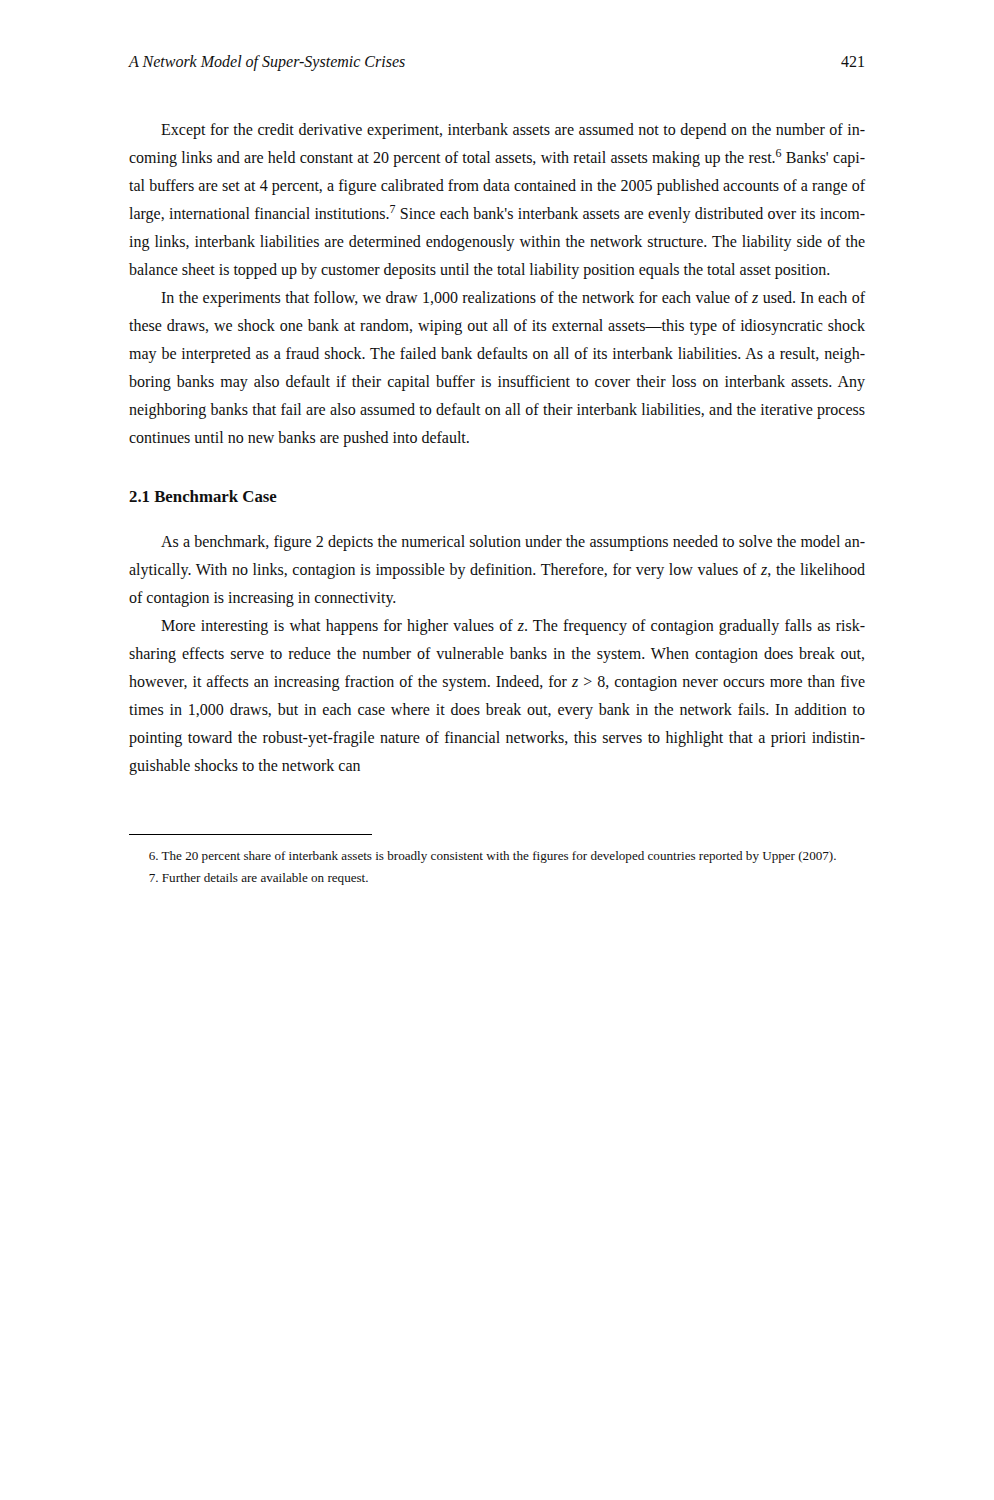A Network Model of Super-Systemic Crises 421
Except for the credit derivative experiment, interbank assets are assumed not to depend on the number of incoming links and are held constant at 20 percent of total assets, with retail assets making up the rest.6 Banks' capital buffers are set at 4 percent, a figure calibrated from data contained in the 2005 published accounts of a range of large, international financial institutions.7 Since each bank's interbank assets are evenly distributed over its incoming links, interbank liabilities are determined endogenously within the network structure. The liability side of the balance sheet is topped up by customer deposits until the total liability position equals the total asset position.
In the experiments that follow, we draw 1,000 realizations of the network for each value of z used. In each of these draws, we shock one bank at random, wiping out all of its external assets—this type of idiosyncratic shock may be interpreted as a fraud shock. The failed bank defaults on all of its interbank liabilities. As a result, neighboring banks may also default if their capital buffer is insufficient to cover their loss on interbank assets. Any neighboring banks that fail are also assumed to default on all of their interbank liabilities, and the iterative process continues until no new banks are pushed into default.
2.1 Benchmark Case
As a benchmark, figure 2 depicts the numerical solution under the assumptions needed to solve the model analytically. With no links, contagion is impossible by definition. Therefore, for very low values of z, the likelihood of contagion is increasing in connectivity.
More interesting is what happens for higher values of z. The frequency of contagion gradually falls as risk-sharing effects serve to reduce the number of vulnerable banks in the system. When contagion does break out, however, it affects an increasing fraction of the system. Indeed, for z > 8, contagion never occurs more than five times in 1,000 draws, but in each case where it does break out, every bank in the network fails. In addition to pointing toward the robust-yet-fragile nature of financial networks, this serves to highlight that a priori indistinguishable shocks to the network can
6. The 20 percent share of interbank assets is broadly consistent with the figures for developed countries reported by Upper (2007).
7. Further details are available on request.